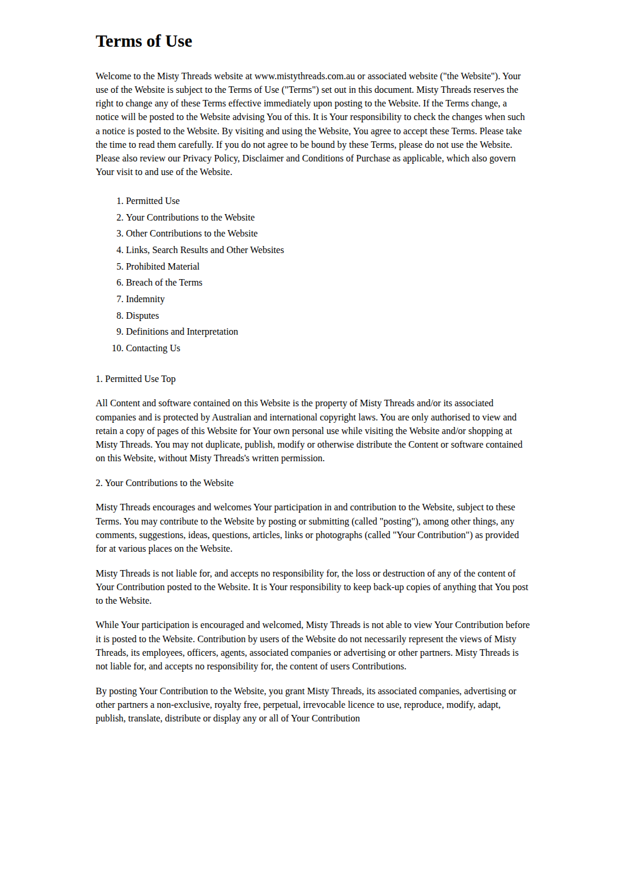Terms of Use
Welcome to the Misty Threads website at www.mistythreads.com.au or associated website ("the Website"). Your use of the Website is subject to the Terms of Use ("Terms") set out in this document. Misty Threads reserves the right to change any of these Terms effective immediately upon posting to the Website. If the Terms change, a notice will be posted to the Website advising You of this. It is Your responsibility to check the changes when such a notice is posted to the Website. By visiting and using the Website, You agree to accept these Terms. Please take the time to read them carefully. If you do not agree to be bound by these Terms, please do not use the Website. Please also review our Privacy Policy, Disclaimer and Conditions of Purchase as applicable, which also govern Your visit to and use of the Website.
Permitted Use
Your Contributions to the Website
Other Contributions to the Website
Links, Search Results and Other Websites
Prohibited Material
Breach of the Terms
Indemnity
Disputes
Definitions and Interpretation
Contacting Us
1. Permitted Use Top
All Content and software contained on this Website is the property of Misty Threads and/or its associated companies and is protected by Australian and international copyright laws. You are only authorised to view and retain a copy of pages of this Website for Your own personal use while visiting the Website and/or shopping at Misty Threads. You may not duplicate, publish, modify or otherwise distribute the Content or software contained on this Website, without Misty Threads's written permission.
2. Your Contributions to the Website
Misty Threads encourages and welcomes Your participation in and contribution to the Website, subject to these Terms. You may contribute to the Website by posting or submitting (called "posting"), among other things, any comments, suggestions, ideas, questions, articles, links or photographs (called "Your Contribution") as provided for at various places on the Website.
Misty Threads is not liable for, and accepts no responsibility for, the loss or destruction of any of the content of Your Contribution posted to the Website. It is Your responsibility to keep back-up copies of anything that You post to the Website.
While Your participation is encouraged and welcomed, Misty Threads is not able to view Your Contribution before it is posted to the Website. Contribution by users of the Website do not necessarily represent the views of Misty Threads, its employees, officers, agents, associated companies or advertising or other partners. Misty Threads is not liable for, and accepts no responsibility for, the content of users Contributions.
By posting Your Contribution to the Website, you grant Misty Threads, its associated companies, advertising or other partners a non-exclusive, royalty free, perpetual, irrevocable licence to use, reproduce, modify, adapt, publish, translate, distribute or display any or all of Your Contribution